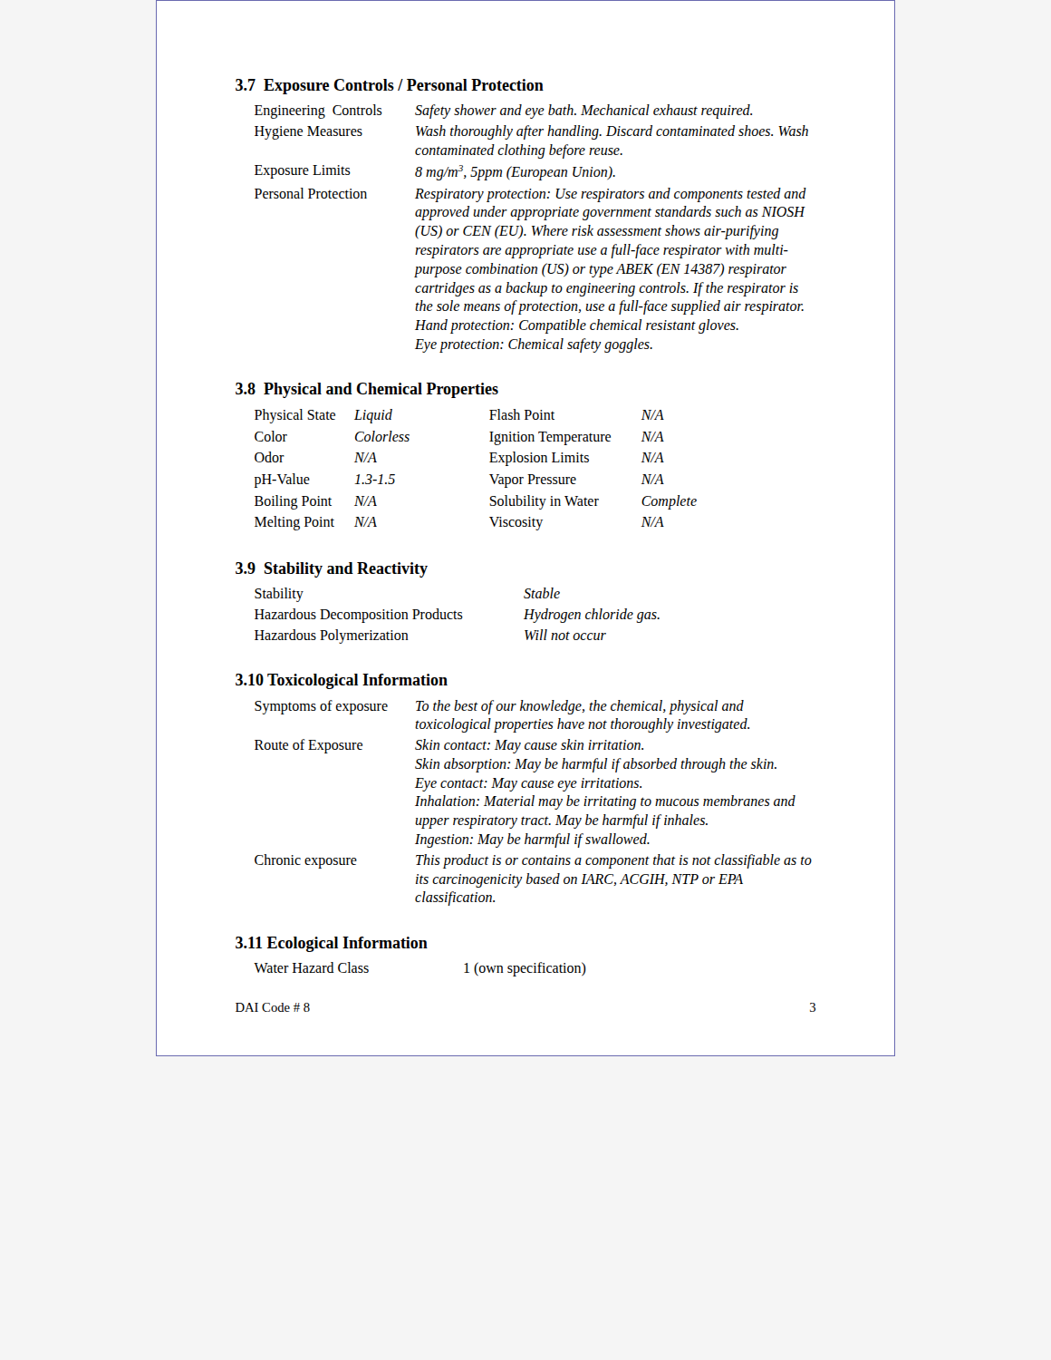3.7 Exposure Controls / Personal Protection
| Engineering Controls | Safety shower and eye bath. Mechanical exhaust required. |
| Hygiene Measures | Wash thoroughly after handling. Discard contaminated shoes. Wash contaminated clothing before reuse. |
| Exposure Limits | 8 mg/m 3 , 5ppm (European Union). |
| Personal Protection | Respiratory protection: Use respirators and components tested and approved under appropriate government standards such as NIOSH (US) or CEN (EU). Where risk assessment shows air-purifying respirators are appropriate use a full-face respirator with multi-purpose combination (US) or type ABEK (EN 14387) respirator cartridges as a backup to engineering controls. If the respirator is the sole means of protection, use a full-face supplied air respirator. Hand protection: Compatible chemical resistant gloves. Eye protection: Chemical safety goggles. |
3.8 Physical and Chemical Properties
| Physical State | Liquid | Flash Point | N/A |
| Color | Colorless | Ignition Temperature | N/A |
| Odor | N/A | Explosion Limits | N/A |
| pH-Value | 1.3-1.5 | Vapor Pressure | N/A |
| Boiling Point | N/A | Solubility in Water | Complete |
| Melting Point | N/A | Viscosity | N/A |
3.9 Stability and Reactivity
| Stability | Stable |
| Hazardous Decomposition Products | Hydrogen chloride gas. |
| Hazardous Polymerization | Will not occur |
3.10 Toxicological Information
| Symptoms of exposure | To the best of our knowledge, the chemical, physical and toxicological properties have not thoroughly investigated. |
| Route of Exposure | Skin contact: May cause skin irritation. Skin absorption: May be harmful if absorbed through the skin. Eye contact: May cause eye irritations. Inhalation: Material may be irritating to mucous membranes and upper respiratory tract. May be harmful if inhales. Ingestion: May be harmful if swallowed. |
| Chronic exposure | This product is or contains a component that is not classifiable as to its carcinogenicity based on IARC, ACGIH, NTP or EPA classification. |
3.11 Ecological Information
| Water Hazard Class | 1 (own specification) |
DAI Code # 8 3